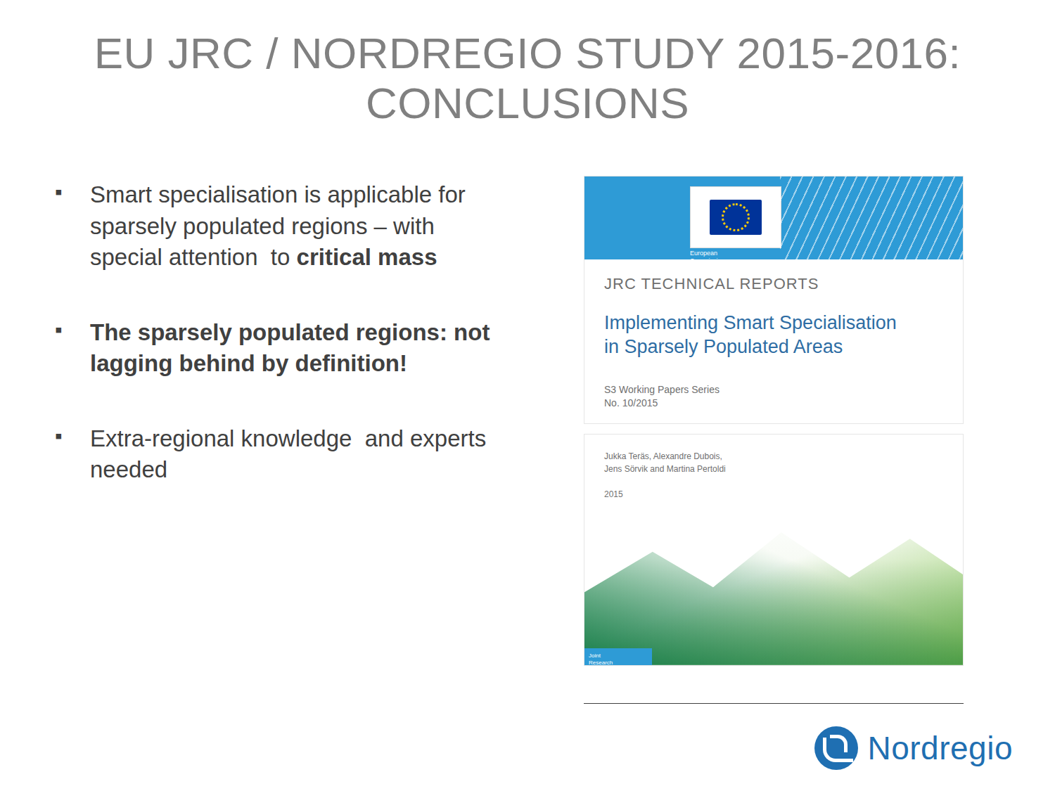EU JRC / NORDREGIO STUDY 2015-2016:
CONCLUSIONS
Smart specialisation is applicable for sparsely populated regions – with special attention to critical mass
The sparsely populated regions: not lagging behind by definition!
Extra-regional knowledge and experts needed
European
Commission
JRC TECHNICAL REPORTS
Implementing Smart Specialisation
in Sparsely Populated Areas
S3 Working Papers Series
No. 10/2015
Jukka Teräs, Alexandre Dubois,
Jens Sörvik and Martina Pertoldi
2015
Joint
Research
Centre
Nordregio